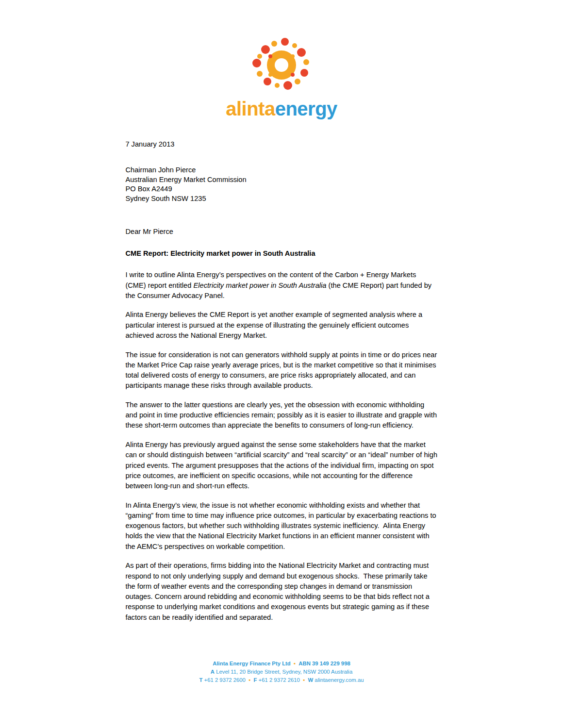alinta energy
7 January 2013
Chairman John Pierce
Australian Energy Market Commission
PO Box A2449
Sydney South NSW 1235
Dear Mr Pierce
CME Report: Electricity market power in South Australia
I write to outline Alinta Energy’s perspectives on the content of the Carbon + Energy Markets (CME) report entitled Electricity market power in South Australia (the CME Report) part funded by the Consumer Advocacy Panel.
Alinta Energy believes the CME Report is yet another example of segmented analysis where a particular interest is pursued at the expense of illustrating the genuinely efficient outcomes achieved across the National Energy Market.
The issue for consideration is not can generators withhold supply at points in time or do prices near the Market Price Cap raise yearly average prices, but is the market competitive so that it minimises total delivered costs of energy to consumers, are price risks appropriately allocated, and can participants manage these risks through available products.
The answer to the latter questions are clearly yes, yet the obsession with economic withholding and point in time productive efficiencies remain; possibly as it is easier to illustrate and grapple with these short-term outcomes than appreciate the benefits to consumers of long-run efficiency.
Alinta Energy has previously argued against the sense some stakeholders have that the market can or should distinguish between “artificial scarcity” and “real scarcity” or an “ideal” number of high priced events. The argument presupposes that the actions of the individual firm, impacting on spot price outcomes, are inefficient on specific occasions, while not accounting for the difference between long-run and short-run effects.
In Alinta Energy’s view, the issue is not whether economic withholding exists and whether that “gaming” from time to time may influence price outcomes, in particular by exacerbating reactions to exogenous factors, but whether such withholding illustrates systemic inefficiency. Alinta Energy holds the view that the National Electricity Market functions in an efficient manner consistent with the AEMC’s perspectives on workable competition.
As part of their operations, firms bidding into the National Electricity Market and contracting must respond to not only underlying supply and demand but exogenous shocks. These primarily take the form of weather events and the corresponding step changes in demand or transmission outages. Concern around rebidding and economic withholding seems to be that bids reflect not a response to underlying market conditions and exogenous events but strategic gaming as if these factors can be readily identified and separated.
Alinta Energy Finance Pty Ltd • ABN 39 149 229 998
A Level 11, 20 Bridge Street, Sydney, NSW 2000 Australia
T +61 2 9372 2600 • F +61 2 9372 2610 • W alintaenergy.com.au